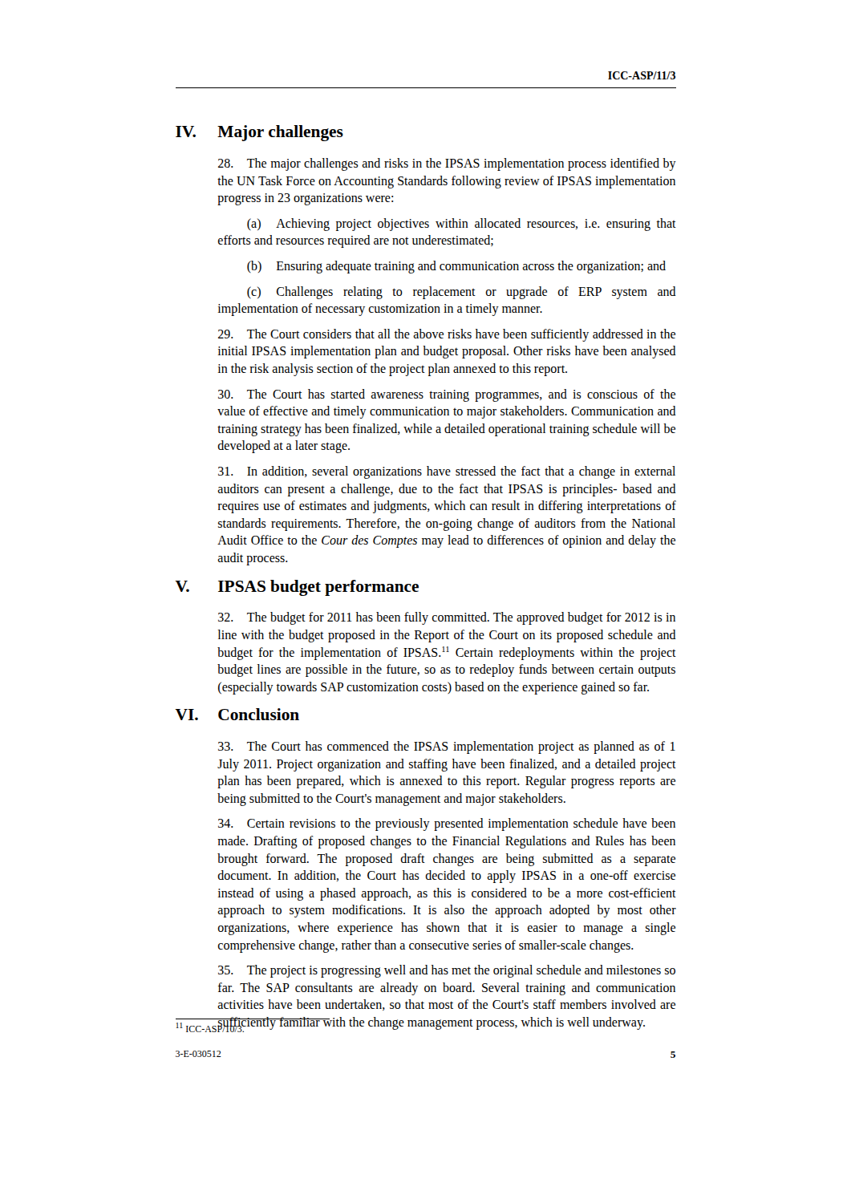ICC-ASP/11/3
IV. Major challenges
28. The major challenges and risks in the IPSAS implementation process identified by the UN Task Force on Accounting Standards following review of IPSAS implementation progress in 23 organizations were:
(a) Achieving project objectives within allocated resources, i.e. ensuring that efforts and resources required are not underestimated;
(b) Ensuring adequate training and communication across the organization; and
(c) Challenges relating to replacement or upgrade of ERP system and implementation of necessary customization in a timely manner.
29. The Court considers that all the above risks have been sufficiently addressed in the initial IPSAS implementation plan and budget proposal. Other risks have been analysed in the risk analysis section of the project plan annexed to this report.
30. The Court has started awareness training programmes, and is conscious of the value of effective and timely communication to major stakeholders. Communication and training strategy has been finalized, while a detailed operational training schedule will be developed at a later stage.
31. In addition, several organizations have stressed the fact that a change in external auditors can present a challenge, due to the fact that IPSAS is principles- based and requires use of estimates and judgments, which can result in differing interpretations of standards requirements. Therefore, the on-going change of auditors from the National Audit Office to the Cour des Comptes may lead to differences of opinion and delay the audit process.
V. IPSAS budget performance
32. The budget for 2011 has been fully committed. The approved budget for 2012 is in line with the budget proposed in the Report of the Court on its proposed schedule and budget for the implementation of IPSAS.11 Certain redeployments within the project budget lines are possible in the future, so as to redeploy funds between certain outputs (especially towards SAP customization costs) based on the experience gained so far.
VI. Conclusion
33. The Court has commenced the IPSAS implementation project as planned as of 1 July 2011. Project organization and staffing have been finalized, and a detailed project plan has been prepared, which is annexed to this report. Regular progress reports are being submitted to the Court's management and major stakeholders.
34. Certain revisions to the previously presented implementation schedule have been made. Drafting of proposed changes to the Financial Regulations and Rules has been brought forward. The proposed draft changes are being submitted as a separate document. In addition, the Court has decided to apply IPSAS in a one-off exercise instead of using a phased approach, as this is considered to be a more cost-efficient approach to system modifications. It is also the approach adopted by most other organizations, where experience has shown that it is easier to manage a single comprehensive change, rather than a consecutive series of smaller-scale changes.
35. The project is progressing well and has met the original schedule and milestones so far. The SAP consultants are already on board. Several training and communication activities have been undertaken, so that most of the Court's staff members involved are sufficiently familiar with the change management process, which is well underway.
11 ICC-ASP/10/3.
3-E-030512 5